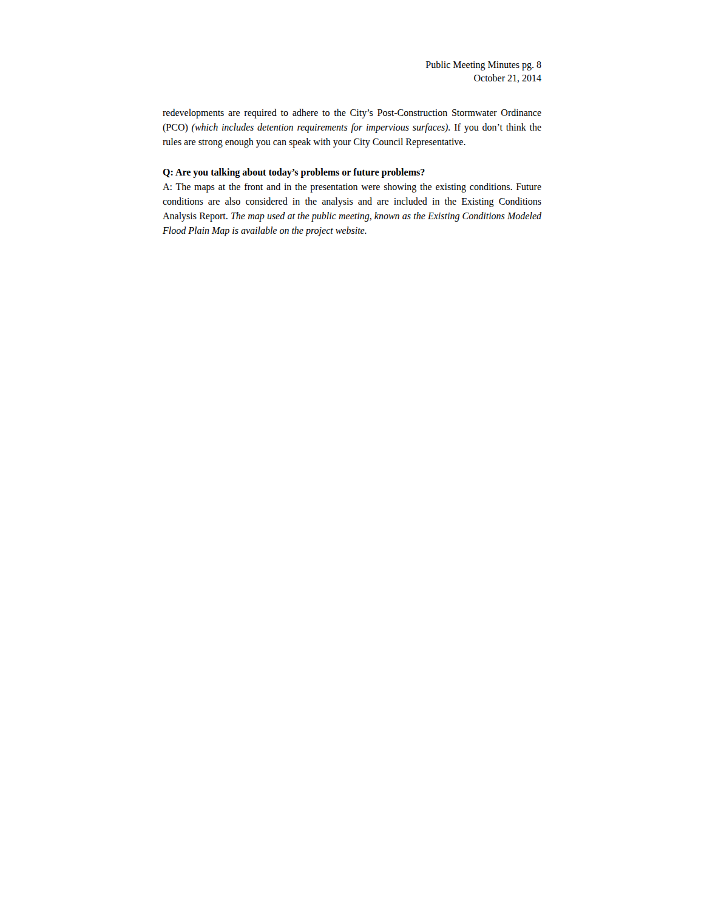Public Meeting Minutes pg. 8
October 21, 2014
redevelopments are required to adhere to the City’s Post-Construction Stormwater Ordinance (PCO) (which includes detention requirements for impervious surfaces). If you don’t think the rules are strong enough you can speak with your City Council Representative.
Q: Are you talking about today’s problems or future problems?
A: The maps at the front and in the presentation were showing the existing conditions. Future conditions are also considered in the analysis and are included in the Existing Conditions Analysis Report. The map used at the public meeting, known as the Existing Conditions Modeled Flood Plain Map is available on the project website.